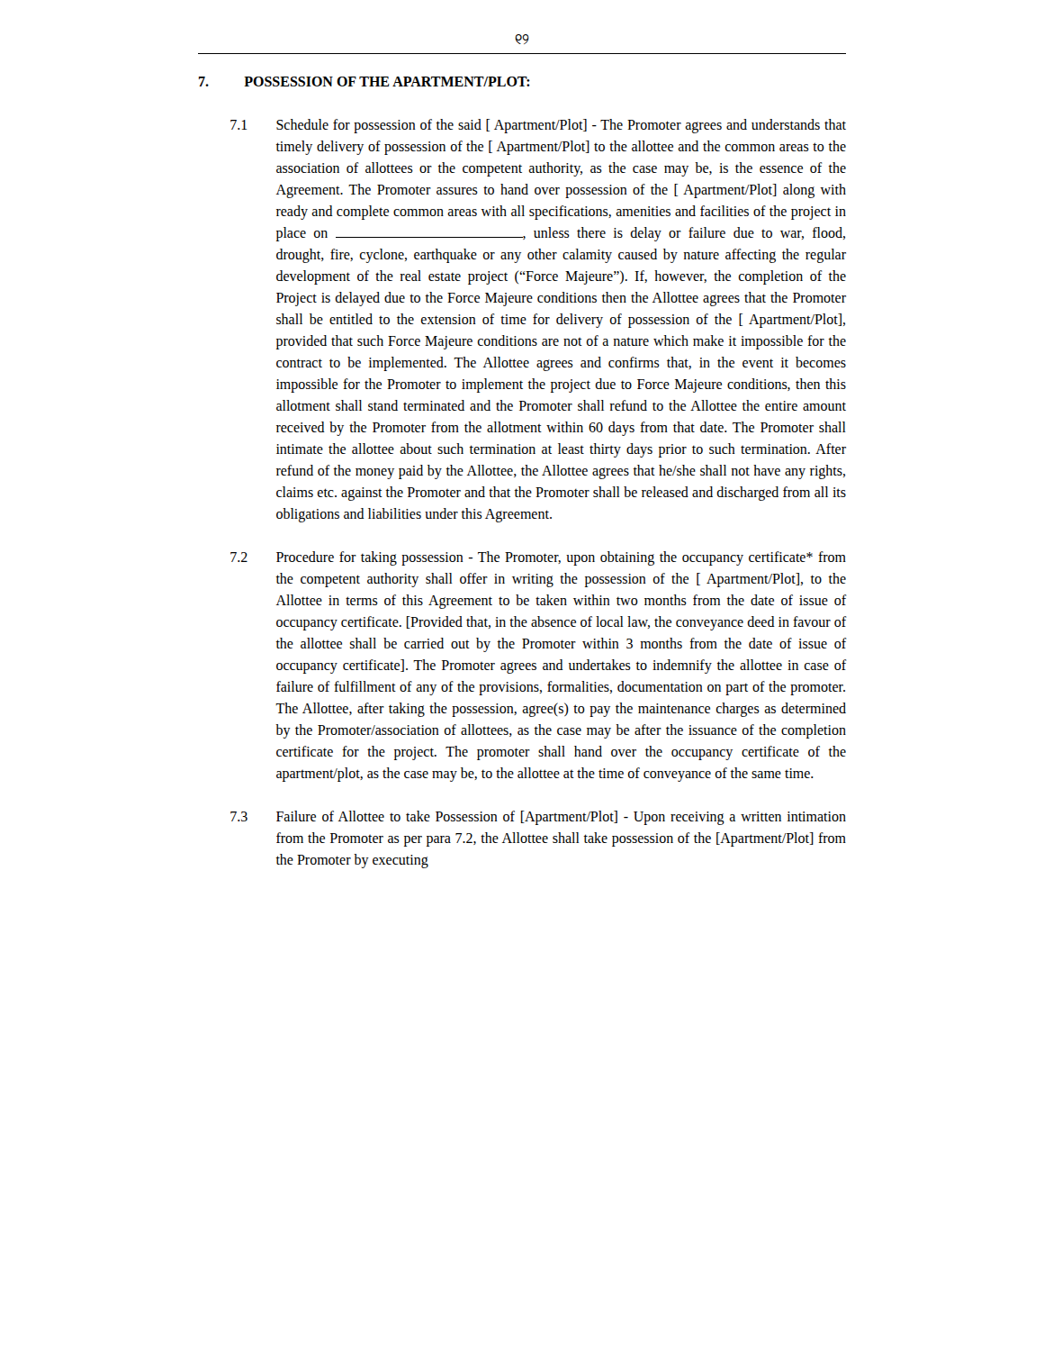୧୨
7. POSSESSION OF THE APARTMENT/PLOT:
7.1
Schedule for possession of the said [ Apartment/Plot] - The Promoter agrees and understands that timely delivery of possession of the [ Apartment/Plot] to the allottee and the common areas to the association of allottees or the competent authority, as the case may be, is the essence of the Agreement. The Promoter assures to hand over possession of the [ Apartment/Plot] along with ready and complete common areas with all specifications, amenities and facilities of the project in place on , unless there is delay or failure due to war, flood, drought, fire, cyclone, earthquake or any other calamity caused by nature affecting the regular development of the real estate project (“Force Majeure”). If, however, the completion of the Project is delayed due to the Force Majeure conditions then the Allottee agrees that the Promoter shall be entitled to the extension of time for delivery of possession of the [ Apartment/Plot], provided that such Force Majeure conditions are not of a nature which make it impossible for the contract to be implemented. The Allottee agrees and confirms that, in the event it becomes impossible for the Promoter to implement the project due to Force Majeure conditions, then this allotment shall stand terminated and the Promoter shall refund to the Allottee the entire amount received by the Promoter from the allotment within 60 days from that date. The Promoter shall intimate the allottee about such termination at least thirty days prior to such termination. After refund of the money paid by the Allottee, the Allottee agrees that he/she shall not have any rights, claims etc. against the Promoter and that the Promoter shall be released and discharged from all its obligations and liabilities under this Agreement.
7.2
Procedure for taking possession - The Promoter, upon obtaining the occupancy certificate* from the competent authority shall offer in writing the possession of the [ Apartment/Plot], to the Allottee in terms of this Agreement to be taken within two months from the date of issue of occupancy certificate. [Provided that, in the absence of local law, the conveyance deed in favour of the allottee shall be carried out by the Promoter within 3 months from the date of issue of occupancy certificate]. The Promoter agrees and undertakes to indemnify the allottee in case of failure of fulfillment of any of the provisions, formalities, documentation on part of the promoter. The Allottee, after taking the possession, agree(s) to pay the maintenance charges as determined by the Promoter/association of allottees, as the case may be after the issuance of the completion certificate for the project. The promoter shall hand over the occupancy certificate of the apartment/plot, as the case may be, to the allottee at the time of conveyance of the same time.
7.3
Failure of Allottee to take Possession of [Apartment/Plot] - Upon receiving a written intimation from the Promoter as per para 7.2, the Allottee shall take possession of the [Apartment/Plot] from the Promoter by executing